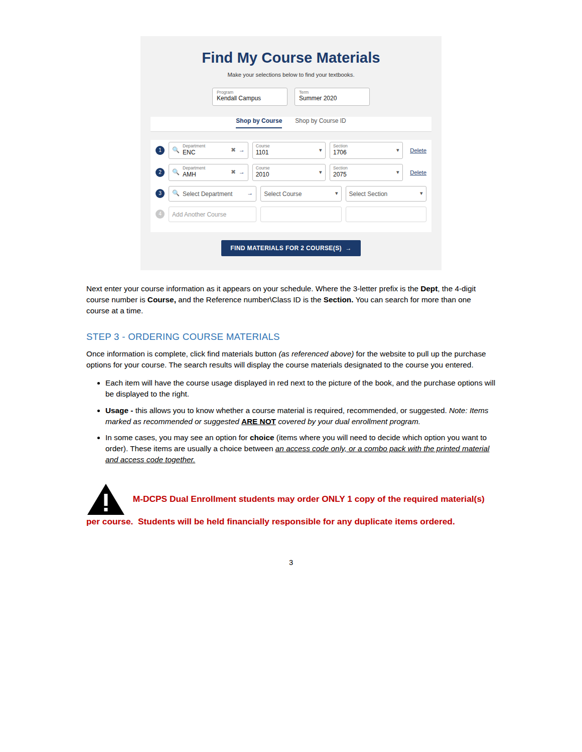Find My Course Materials
Make your selections below to find your textbooks.
Program Kendall Campus
Term Summer 2020
Shop by Course Shop by Course ID
1
🔍 Department ENC ✖ →
Course 1101 ▾
Section 1706 ▾
Delete
2
🔍 Department AMH ✖ →
Course 2010 ▾
Section 2075 ▾
Delete
3
🔍 Select Department →
Select Course ▾
Select Section ▾
4
Add Another Course
FIND MATERIALS FOR 2 COURSE(S) →
Next enter your course information as it appears on your schedule. Where the 3-letter prefix is the Dept, the 4-digit course number is Course, and the Reference number\Class ID is the Section. You can search for more than one course at a time.
STEP 3 - ORDERING COURSE MATERIALS
Once information is complete, click find materials button (as referenced above) for the website to pull up the purchase options for your course. The search results will display the course materials designated to the course you entered.
Each item will have the course usage displayed in red next to the picture of the book, and the purchase options will be displayed to the right.
Usage - this allows you to know whether a course material is required, recommended, or suggested. Note: Items marked as recommended or suggested ARE NOT covered by your dual enrollment program.
In some cases, you may see an option for choice (items where you will need to decide which option you want to order). These items are usually a choice between an access code only, or a combo pack with the printed material and access code together.
M-DCPS Dual Enrollment students may order ONLY 1 copy of the required material(s) per course. Students will be held financially responsible for any duplicate items ordered.
3